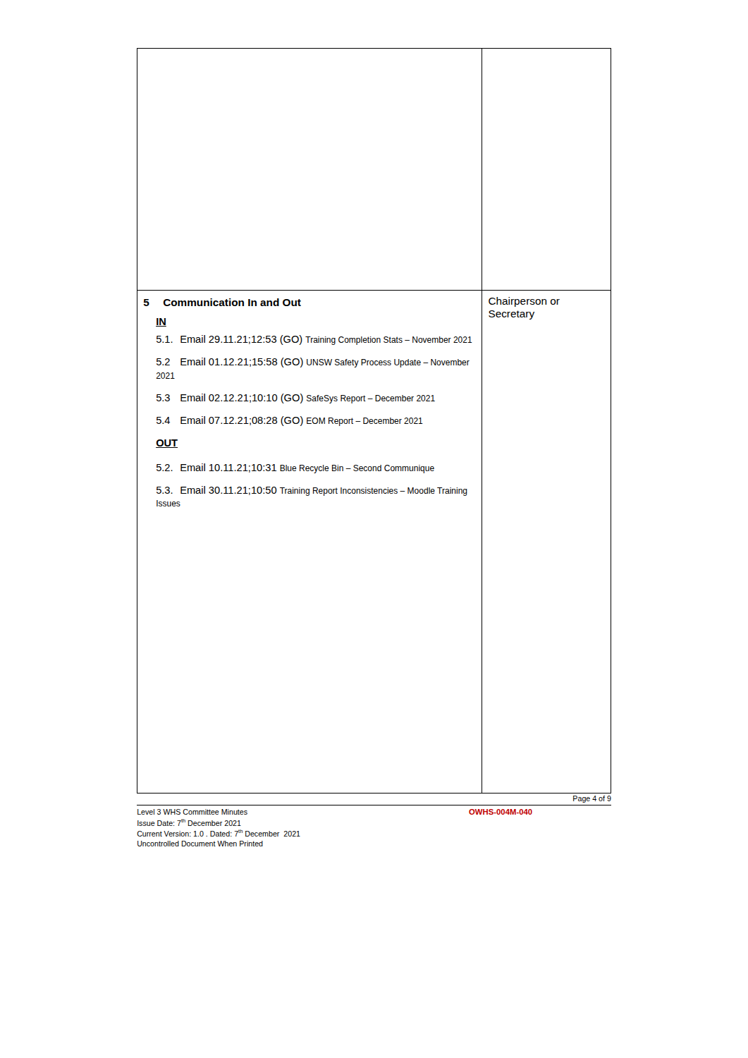| 5 Communication In and Out IN 5.1. Email 29.11.21;12:53 (GO) Training Completion Stats – November 2021 5.2 Email 01.12.21;15:58 (GO) UNSW Safety Process Update – November 2021 5.3 Email 02.12.21;10:10 (GO) SafeSys Report – December 2021 5.4 Email 07.12.21;08:28 (GO) EOM Report – December 2021 OUT 5.2. Email 10.11.21;10:31 Blue Recycle Bin – Second Communique 5.3. Email 30.11.21;10:50 Training Report Inconsistencies – Moodle Training Issues | Chairperson or Secretary |
Page 4 of 9
| Level 3 WHS Committee Minutes Issue Date: 7 th December 2021 Current Version: 1.0 . Dated: 7 th December 2021 Uncontrolled Document When Printed | OWHS-004M-040 |